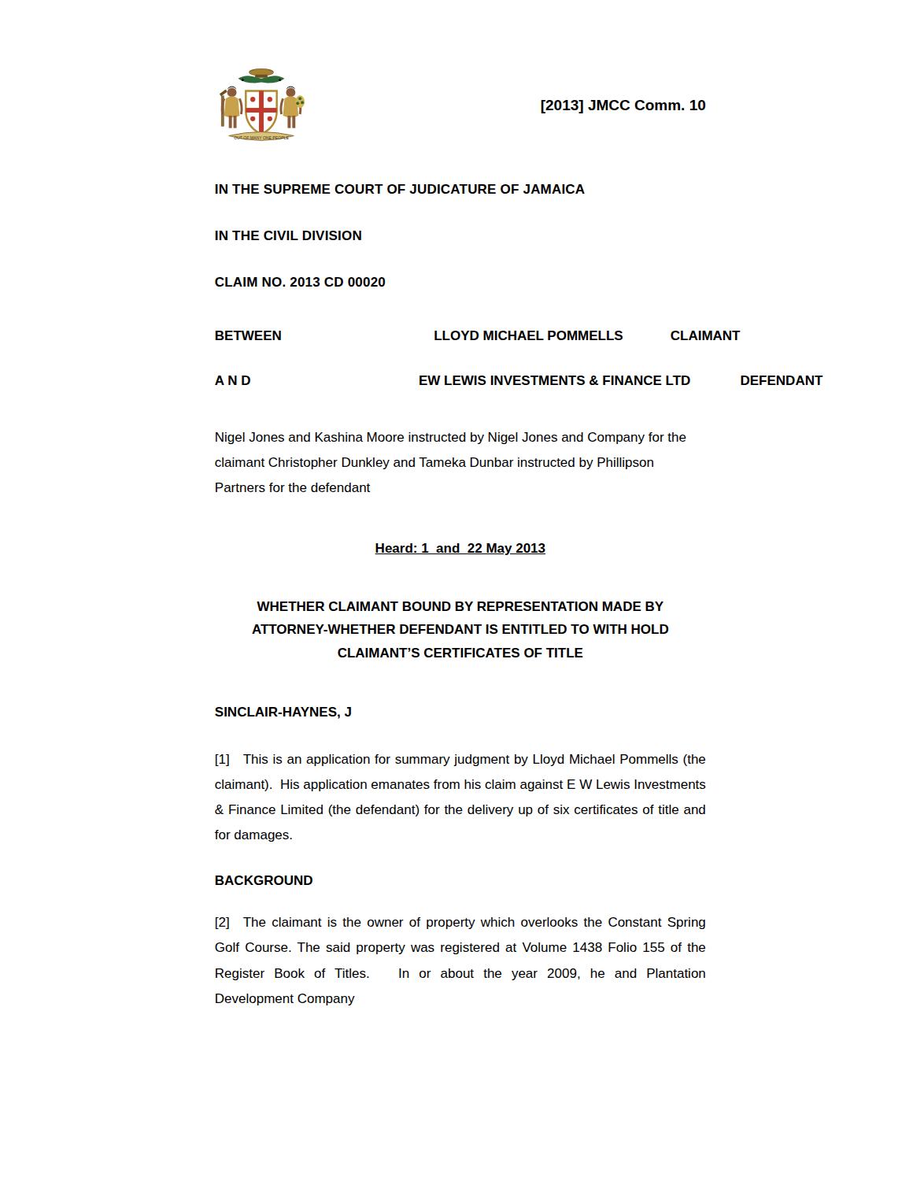OUT OF MANY ONE PEOPLE
[2013] JMCC Comm. 10
IN THE SUPREME COURT OF JUDICATURE OF JAMAICA
IN THE CIVIL DIVISION
CLAIM NO. 2013 CD 00020
BETWEEN LLOYD MICHAEL POMMELLS CLAIMANT
A N D EW LEWIS INVESTMENTS & FINANCE LTD DEFENDANT
Nigel Jones and Kashina Moore instructed by Nigel Jones and Company for the claimant Christopher Dunkley and Tameka Dunbar instructed by Phillipson Partners for the defendant
Heard: 1 and 22 May 2013
WHETHER CLAIMANT BOUND BY REPRESENTATION MADE BY ATTORNEY-WHETHER DEFENDANT IS ENTITLED TO WITH HOLD CLAIMANT’S CERTIFICATES OF TITLE
SINCLAIR-HAYNES, J
[1] This is an application for summary judgment by Lloyd Michael Pommells (the claimant). His application emanates from his claim against E W Lewis Investments & Finance Limited (the defendant) for the delivery up of six certificates of title and for damages.
BACKGROUND
[2] The claimant is the owner of property which overlooks the Constant Spring Golf Course. The said property was registered at Volume 1438 Folio 155 of the Register Book of Titles. In or about the year 2009, he and Plantation Development Company